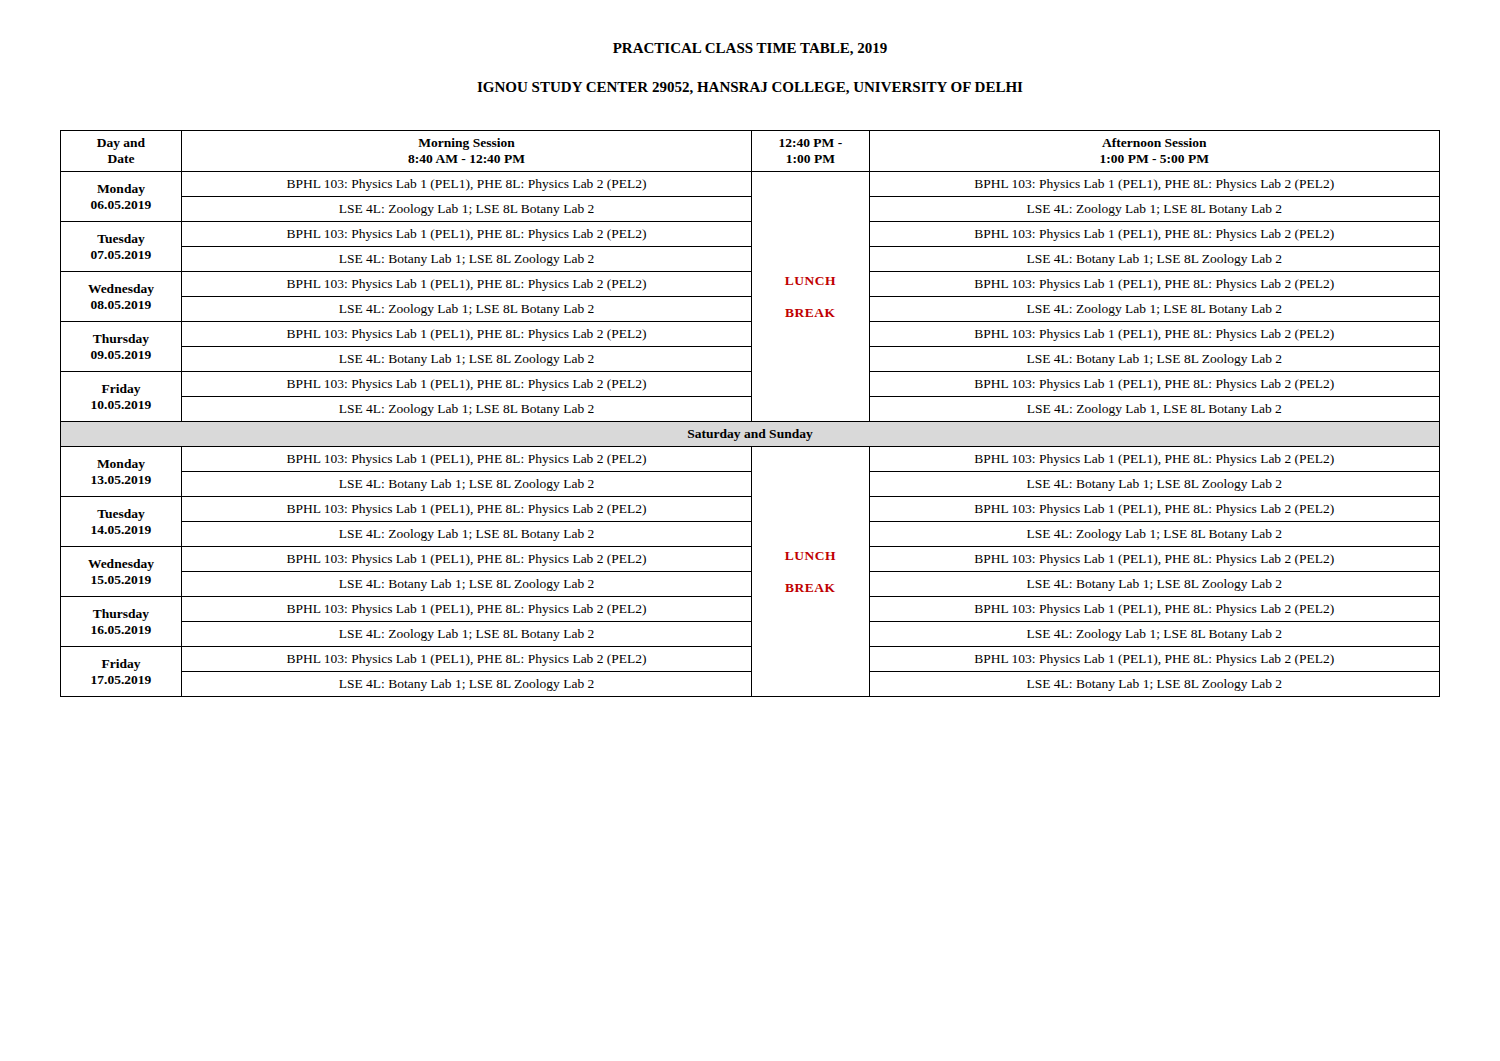PRACTICAL CLASS TIME TABLE, 2019
IGNOU STUDY CENTER 29052, HANSRAJ COLLEGE, UNIVERSITY OF DELHI
| Day and Date | Morning Session 8:40 AM - 12:40 PM | 12:40 PM - 1:00 PM | Afternoon Session 1:00 PM - 5:00 PM |
| --- | --- | --- | --- |
| Monday 06.05.2019 | BPHL 103: Physics Lab 1 (PEL1), PHE 8L: Physics Lab 2 (PEL2) | LUNCH BREAK | BPHL 103: Physics Lab 1 (PEL1), PHE 8L: Physics Lab 2 (PEL2) |
| LSE 4L: Zoology Lab 1; LSE 8L Botany Lab 2 | LSE 4L: Zoology Lab 1; LSE 8L Botany Lab 2 |
| Tuesday 07.05.2019 | BPHL 103: Physics Lab 1 (PEL1), PHE 8L: Physics Lab 2 (PEL2) | BPHL 103: Physics Lab 1 (PEL1), PHE 8L: Physics Lab 2 (PEL2) |
| LSE 4L: Botany Lab 1; LSE 8L Zoology Lab 2 | LSE 4L: Botany Lab 1; LSE 8L Zoology Lab 2 |
| Wednesday 08.05.2019 | BPHL 103: Physics Lab 1 (PEL1), PHE 8L: Physics Lab 2 (PEL2) | BPHL 103: Physics Lab 1 (PEL1), PHE 8L: Physics Lab 2 (PEL2) |
| LSE 4L: Zoology Lab 1; LSE 8L Botany Lab 2 | LSE 4L: Zoology Lab 1; LSE 8L Botany Lab 2 |
| Thursday 09.05.2019 | BPHL 103: Physics Lab 1 (PEL1), PHE 8L: Physics Lab 2 (PEL2) | BPHL 103: Physics Lab 1 (PEL1), PHE 8L: Physics Lab 2 (PEL2) |
| LSE 4L: Botany Lab 1; LSE 8L Zoology Lab 2 | LSE 4L: Botany Lab 1; LSE 8L Zoology Lab 2 |
| Friday 10.05.2019 | BPHL 103: Physics Lab 1 (PEL1), PHE 8L: Physics Lab 2 (PEL2) | BPHL 103: Physics Lab 1 (PEL1), PHE 8L: Physics Lab 2 (PEL2) |
| LSE 4L: Zoology Lab 1; LSE 8L Botany Lab 2 | LSE 4L: Zoology Lab 1, LSE 8L Botany Lab 2 |
| Saturday and Sunday |
| Monday 13.05.2019 | BPHL 103: Physics Lab 1 (PEL1), PHE 8L: Physics Lab 2 (PEL2) | LUNCH BREAK | BPHL 103: Physics Lab 1 (PEL1), PHE 8L: Physics Lab 2 (PEL2) |
| LSE 4L: Botany Lab 1; LSE 8L Zoology Lab 2 | LSE 4L: Botany Lab 1; LSE 8L Zoology Lab 2 |
| Tuesday 14.05.2019 | BPHL 103: Physics Lab 1 (PEL1), PHE 8L: Physics Lab 2 (PEL2) | BPHL 103: Physics Lab 1 (PEL1), PHE 8L: Physics Lab 2 (PEL2) |
| LSE 4L: Zoology Lab 1; LSE 8L Botany Lab 2 | LSE 4L: Zoology Lab 1; LSE 8L Botany Lab 2 |
| Wednesday 15.05.2019 | BPHL 103: Physics Lab 1 (PEL1), PHE 8L: Physics Lab 2 (PEL2) | BPHL 103: Physics Lab 1 (PEL1), PHE 8L: Physics Lab 2 (PEL2) |
| LSE 4L: Botany Lab 1; LSE 8L Zoology Lab 2 | LSE 4L: Botany Lab 1; LSE 8L Zoology Lab 2 |
| Thursday 16.05.2019 | BPHL 103: Physics Lab 1 (PEL1), PHE 8L: Physics Lab 2 (PEL2) | BPHL 103: Physics Lab 1 (PEL1), PHE 8L: Physics Lab 2 (PEL2) |
| LSE 4L: Zoology Lab 1; LSE 8L Botany Lab 2 | LSE 4L: Zoology Lab 1; LSE 8L Botany Lab 2 |
| Friday 17.05.2019 | BPHL 103: Physics Lab 1 (PEL1), PHE 8L: Physics Lab 2 (PEL2) | BPHL 103: Physics Lab 1 (PEL1), PHE 8L: Physics Lab 2 (PEL2) |
| LSE 4L: Botany Lab 1; LSE 8L Zoology Lab 2 | LSE 4L: Botany Lab 1; LSE 8L Zoology Lab 2 |